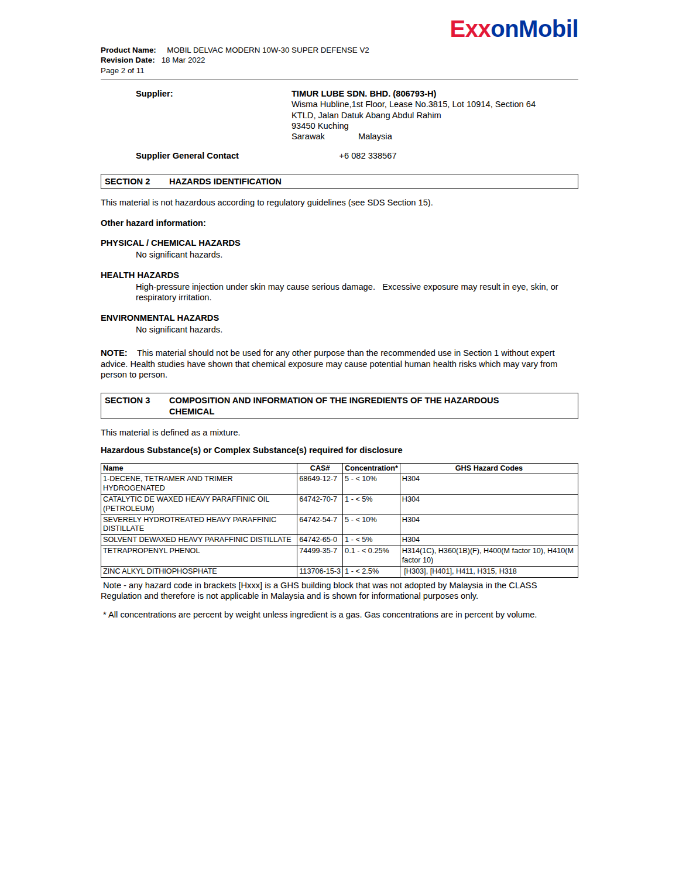ExxonMobil
Product Name: MOBIL DELVAC MODERN 10W-30 SUPER DEFENSE V2
Revision Date: 18 Mar 2022
Page 2 of 11
| Supplier: | TIMUR LUBE SDN. BHD. (806793-H) |
| | Wisma Hubline,1st Floor, Lease No.3815, Lot 10914, Section 64 |
| | KTLD, Jalan Datuk Abang Abdul Rahim |
| | 93450 Kuching |
| | Sarawak Malaysia |
| Supplier General Contact | +6 082 338567 |
SECTION 2 HAZARDS IDENTIFICATION
This material is not hazardous according to regulatory guidelines (see SDS Section 15).
Other hazard information:
PHYSICAL / CHEMICAL HAZARDS
No significant hazards.
HEALTH HAZARDS
High-pressure injection under skin may cause serious damage. Excessive exposure may result in eye, skin, or respiratory irritation.
ENVIRONMENTAL HAZARDS
No significant hazards.
NOTE: This material should not be used for any other purpose than the recommended use in Section 1 without expert advice. Health studies have shown that chemical exposure may cause potential human health risks which may vary from person to person.
SECTION 3 COMPOSITION AND INFORMATION OF THE INGREDIENTS OF THE HAZARDOUS CHEMICAL
This material is defined as a mixture.
Hazardous Substance(s) or Complex Substance(s) required for disclosure
| Name | CAS# | Concentration* | GHS Hazard Codes |
| --- | --- | --- | --- |
| 1-DECENE, TETRAMER AND TRIMER HYDROGENATED | 68649-12-7 | 5 - < 10% | H304 |
| CATALYTIC DE WAXED HEAVY PARAFFINIC OIL (PETROLEUM) | 64742-70-7 | 1 - < 5% | H304 |
| SEVERELY HYDROTREATED HEAVY PARAFFINIC DISTILLATE | 64742-54-7 | 5 - < 10% | H304 |
| SOLVENT DEWAXED HEAVY PARAFFINIC DISTILLATE | 64742-65-0 | 1 - < 5% | H304 |
| TETRAPROPENYL PHENOL | 74499-35-7 | 0.1 - < 0.25% | H314(1C), H360(1B)(F), H400(M factor 10), H410(M factor 10) |
| ZINC ALKYL DITHIOPHOSPHATE | 113706-15-3 | 1 - < 2.5% | [H303], [H401], H411, H315, H318 |
Note - any hazard code in brackets [Hxxx] is a GHS building block that was not adopted by Malaysia in the CLASS Regulation and therefore is not applicable in Malaysia and is shown for informational purposes only.
* All concentrations are percent by weight unless ingredient is a gas. Gas concentrations are in percent by volume.